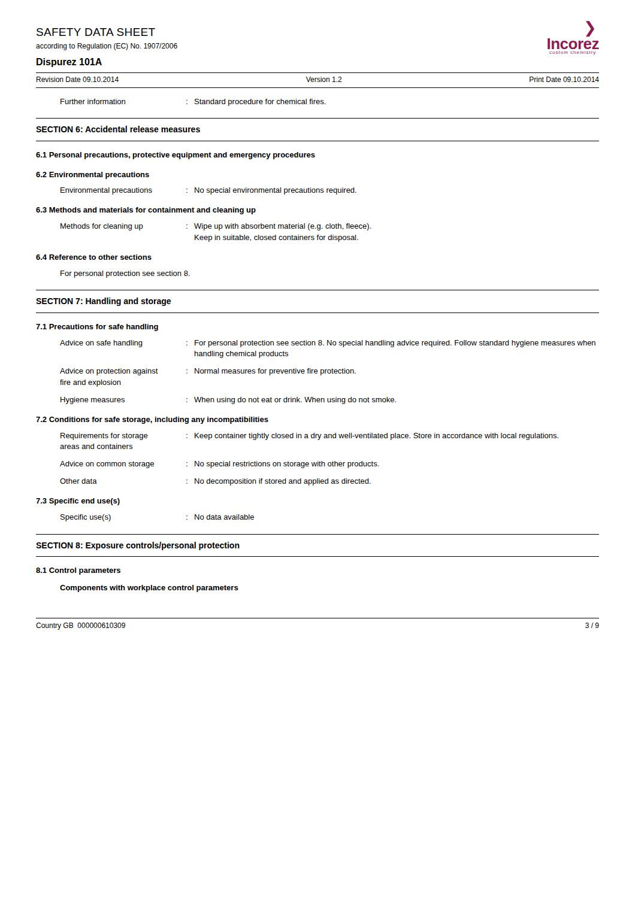❯ Incorez custom chemistry
SAFETY DATA SHEET
according to Regulation (EC) No. 1907/2006
Dispurez 101A
Revision Date 09.10.2014 Version 1.2 Print Date 09.10.2014
Further information
:
Standard procedure for chemical fires.
SECTION 6: Accidental release measures
6.1 Personal precautions, protective equipment and emergency procedures
6.2 Environmental precautions
Environmental precautions
:
No special environmental precautions required.
6.3 Methods and materials for containment and cleaning up
Methods for cleaning up
:
Wipe up with absorbent material (e.g. cloth, fleece).
Keep in suitable, closed containers for disposal.
6.4 Reference to other sections
For personal protection see section 8.
SECTION 7: Handling and storage
7.1 Precautions for safe handling
Advice on safe handling
:
For personal protection see section 8. No special handling advice required. Follow standard hygiene measures when handling chemical products
Advice on protection against
fire and explosion
:
Normal measures for preventive fire protection.
Hygiene measures
:
When using do not eat or drink. When using do not smoke.
7.2 Conditions for safe storage, including any incompatibilities
Requirements for storage
areas and containers
:
Keep container tightly closed in a dry and well-ventilated place. Store in accordance with local regulations.
Advice on common storage
:
No special restrictions on storage with other products.
Other data
:
No decomposition if stored and applied as directed.
7.3 Specific end use(s)
Specific use(s)
:
No data available
SECTION 8: Exposure controls/personal protection
8.1 Control parameters
Components with workplace control parameters
Country GB 000000610309 3 / 9